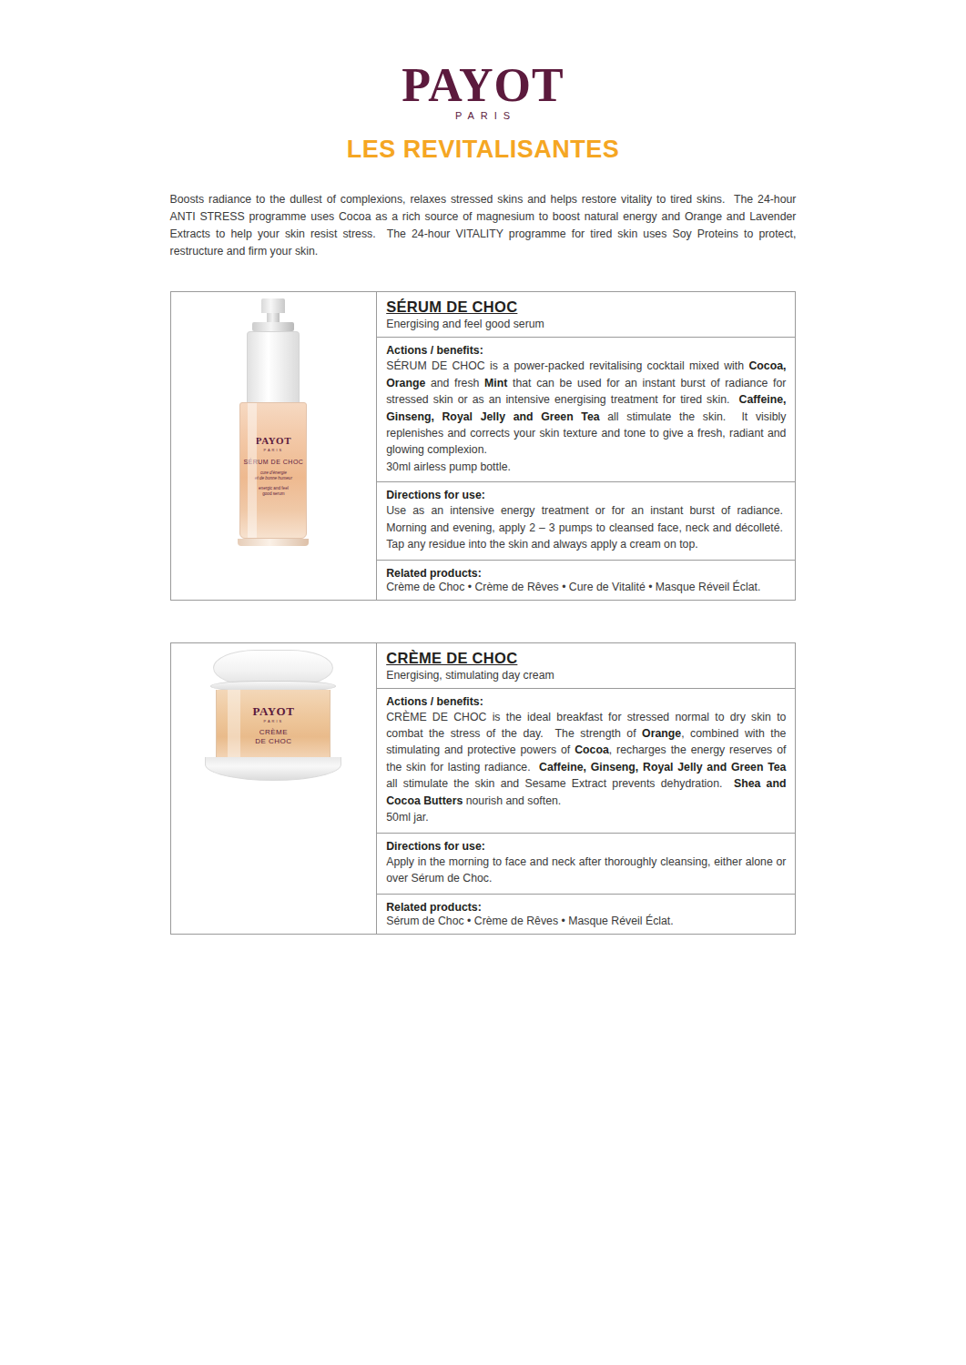PAYOT
PARIS
LES REVITALISANTES
Boosts radiance to the dullest of complexions, relaxes stressed skins and helps restore vitality to tired skins. The 24-hour ANTI STRESS programme uses Cocoa as a rich source of magnesium to boost natural energy and Orange and Lavender Extracts to help your skin resist stress. The 24-hour VITALITY programme for tired skin uses Soy Proteins to protect, restructure and firm your skin.
| PAYOT PARIS SÉRUM DE CHOC cure d'énergie et de bonne humeur energic and feel good serum | SÉRUM DE CHOC Energising and feel good serum |
| Actions / benefits: SÉRUM DE CHOC is a power-packed revitalising cocktail mixed with Cocoa, Orange and fresh Mint that can be used for an instant burst of radiance for stressed skin or as an intensive energising treatment for tired skin. Caffeine, Ginseng, Royal Jelly and Green Tea all stimulate the skin. It visibly replenishes and corrects your skin texture and tone to give a fresh, radiant and glowing complexion. 30ml airless pump bottle. |
| Directions for use: Use as an intensive energy treatment or for an instant burst of radiance. Morning and evening, apply 2 – 3 pumps to cleansed face, neck and décolleté. Tap any residue into the skin and always apply a cream on top. |
| Related products: Crème de Choc • Crème de Rêves • Cure de Vitalité • Masque Réveil Éclat. |
| PAYOT PARIS CRÈME DE CHOC | CRÈME DE CHOC Energising, stimulating day cream |
| Actions / benefits: CRÈME DE CHOC is the ideal breakfast for stressed normal to dry skin to combat the stress of the day. The strength of Orange , combined with the stimulating and protective powers of Cocoa , recharges the energy reserves of the skin for lasting radiance. Caffeine, Ginseng, Royal Jelly and Green Tea all stimulate the skin and Sesame Extract prevents dehydration. Shea and Cocoa Butters nourish and soften. 50ml jar. |
| Directions for use: Apply in the morning to face and neck after thoroughly cleansing, either alone or over Sérum de Choc. |
| Related products: Sérum de Choc • Crème de Rêves • Masque Réveil Éclat. |